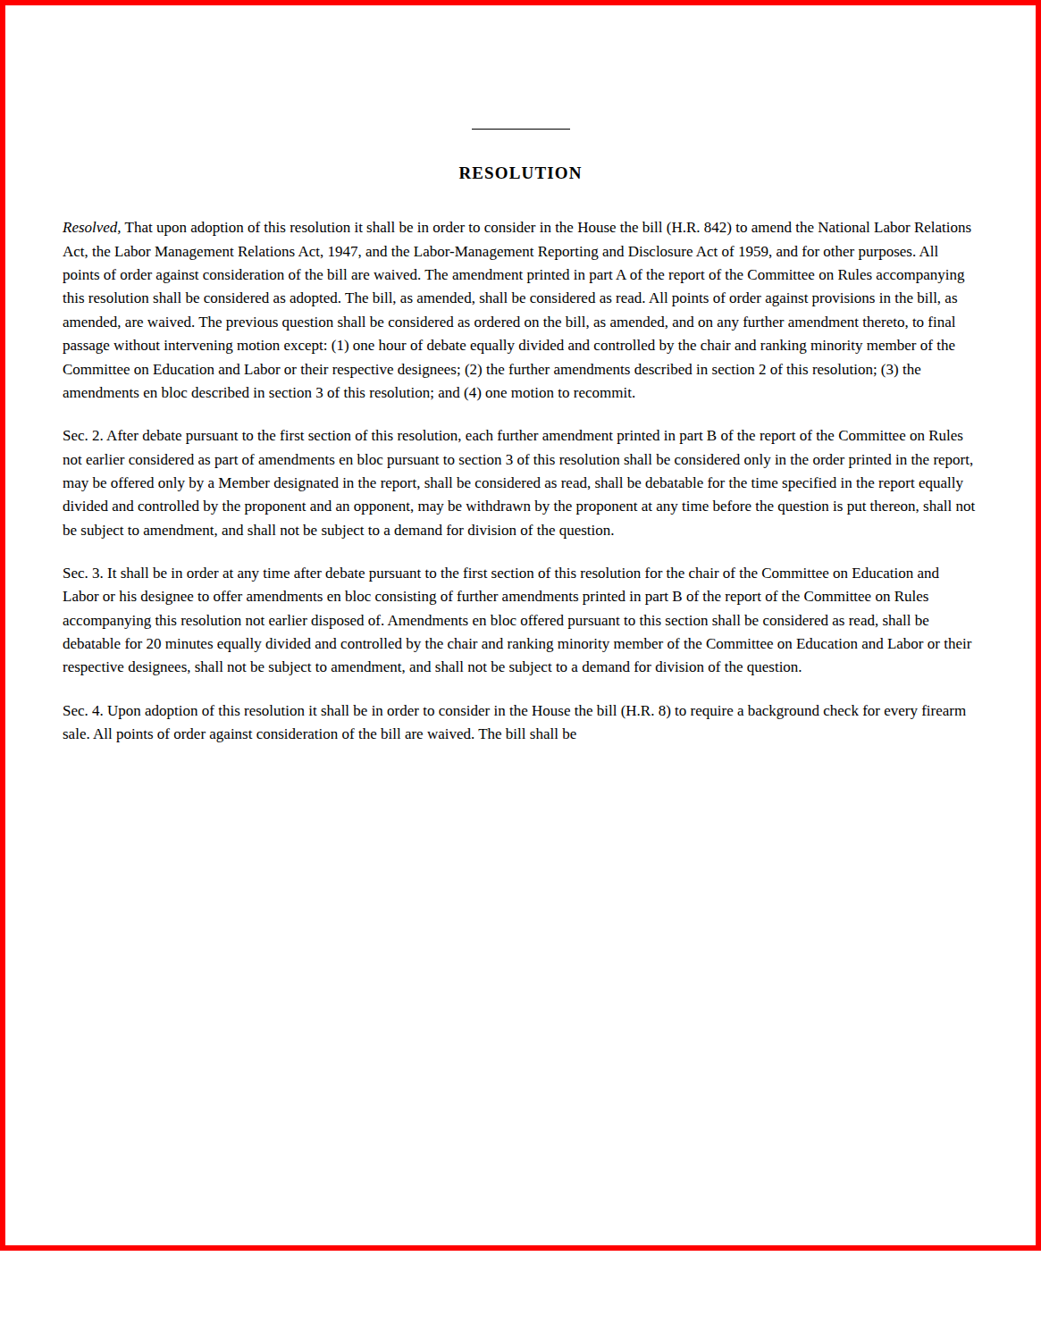RESOLUTION
Resolved, That upon adoption of this resolution it shall be in order to consider in the House the bill (H.R. 842) to amend the National Labor Relations Act, the Labor Management Relations Act, 1947, and the Labor-Management Reporting and Disclosure Act of 1959, and for other purposes. All points of order against consideration of the bill are waived. The amendment printed in part A of the report of the Committee on Rules accompanying this resolution shall be considered as adopted. The bill, as amended, shall be considered as read. All points of order against provisions in the bill, as amended, are waived. The previous question shall be considered as ordered on the bill, as amended, and on any further amendment thereto, to final passage without intervening motion except: (1) one hour of debate equally divided and controlled by the chair and ranking minority member of the Committee on Education and Labor or their respective designees; (2) the further amendments described in section 2 of this resolution; (3) the amendments en bloc described in section 3 of this resolution; and (4) one motion to recommit.
Sec. 2. After debate pursuant to the first section of this resolution, each further amendment printed in part B of the report of the Committee on Rules not earlier considered as part of amendments en bloc pursuant to section 3 of this resolution shall be considered only in the order printed in the report, may be offered only by a Member designated in the report, shall be considered as read, shall be debatable for the time specified in the report equally divided and controlled by the proponent and an opponent, may be withdrawn by the proponent at any time before the question is put thereon, shall not be subject to amendment, and shall not be subject to a demand for division of the question.
Sec. 3. It shall be in order at any time after debate pursuant to the first section of this resolution for the chair of the Committee on Education and Labor or his designee to offer amendments en bloc consisting of further amendments printed in part B of the report of the Committee on Rules accompanying this resolution not earlier disposed of. Amendments en bloc offered pursuant to this section shall be considered as read, shall be debatable for 20 minutes equally divided and controlled by the chair and ranking minority member of the Committee on Education and Labor or their respective designees, shall not be subject to amendment, and shall not be subject to a demand for division of the question.
Sec. 4. Upon adoption of this resolution it shall be in order to consider in the House the bill (H.R. 8) to require a background check for every firearm sale. All points of order against consideration of the bill are waived. The bill shall be